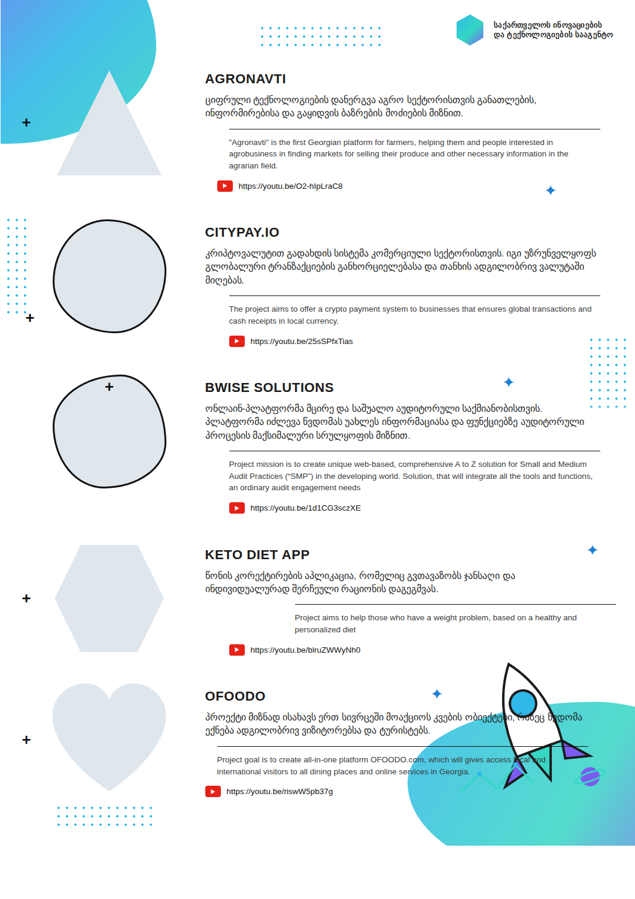✦ ✦ ✦ ✦
საქართველოს ინოვაციების
და ტექნოლოგიების სააგენტო
+
Agronavti
ციფრული ტექნოლოგიების დანერგვა აგრო სექტორისთვის განათლების, ინფორმირებისა და გაყიდვის ბაზრების მოძიების მიზნით.
"Agronavti" is the first Georgian platform for farmers, helping them and people interested in agrobusiness in finding markets for selling their produce and other necessary information in the agrarian field.
https://youtu.be/O2-hIpLraC8
+
CityPay.io
კრიპტოვალუტით გადახდის სისტემა კომერციული სექტორისთვის. იგი უზრუნველყოფს გლობალური ტრანზაქციების განხორციელებასა და თანხის ადგილობრივ ვალუტაში მიღებას.
The project aims to offer a crypto payment system to businesses that ensures global transactions and cash receipts in local currency.
https://youtu.be/25sSPfxTias
+
BWise Solutions
ონლაინ-პლატფორმა მცირე და საშუალო აუდიტორული საქმიანობისთვის. პლატფორმა იძლევა წვდომას უახლეს ინფორმაციასა და ფუნქციებზე აუდიტორული პროცესის მაქსიმალური სრულყოფის მიზნით.
Project mission is to create unique web-based, comprehensive A to Z solution for Small and Medium Audit Practices (“SMP”) in the developing world. Solution, that will integrate all the tools and functions, an ordinary audit engagement needs
https://youtu.be/1d1CG3sczXE
+
Keto Diet App
წონის კორექტირების აპლიკაცია, რომელიც გვთავაზობს ჯანსაღი და ინდივიდუალურად შერჩეული რაციონის დაგეგმვას.
Project aims to help those who have a weight problem, based on a healthy and personalized diet
https://youtu.be/blruZWWyNh0
+ +
OFOODO
პროექტი მიზნად ისახავს ერთ სივრცეში მოაქციოს კვების ობიექტები, რაზეც წვდომა ექნება ადგილობრივ ვიზიტორებსა და ტურისტებს.
Project goal is to create all-in-one platform OFOODO.com, which will gives access local and international visitors to all dining places and online services in Georgia.
https://youtu.be/riswW5pb37g